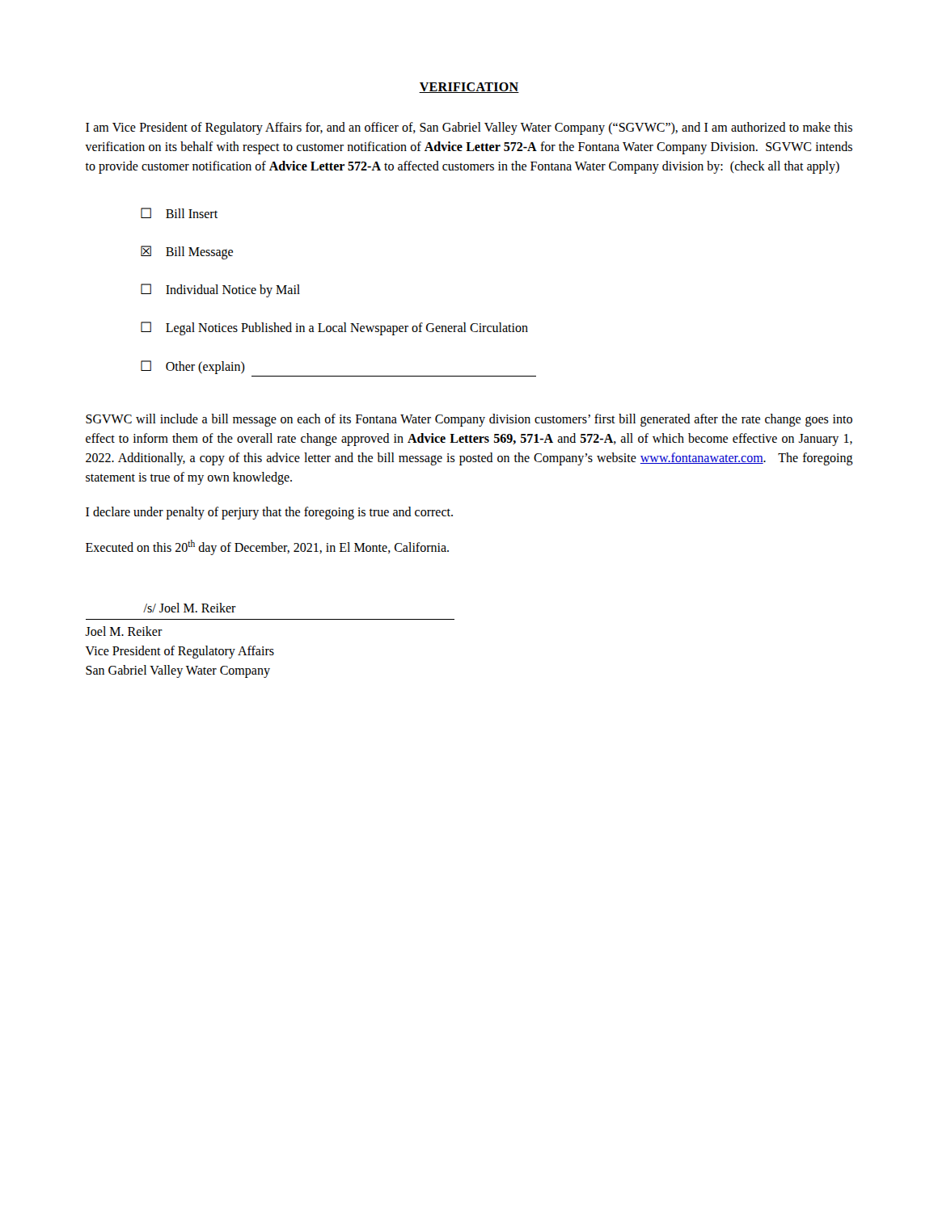VERIFICATION
I am Vice President of Regulatory Affairs for, and an officer of, San Gabriel Valley Water Company (“SGVWC”), and I am authorized to make this verification on its behalf with respect to customer notification of Advice Letter 572-A for the Fontana Water Company Division. SGVWC intends to provide customer notification of Advice Letter 572-A to affected customers in the Fontana Water Company division by: (check all that apply)
☐Bill Insert
☒Bill Message
☐Individual Notice by Mail
☐Legal Notices Published in a Local Newspaper of General Circulation
☐Other (explain)
SGVWC will include a bill message on each of its Fontana Water Company division customers’ first bill generated after the rate change goes into effect to inform them of the overall rate change approved in Advice Letters 569, 571-A and 572-A, all of which become effective on January 1, 2022. Additionally, a copy of this advice letter and the bill message is posted on the Company’s website www.fontanawater.com. The foregoing statement is true of my own knowledge.
I declare under penalty of perjury that the foregoing is true and correct.
Executed on this 20th day of December, 2021, in El Monte, California.
/s/ Joel M. Reiker
Joel M. Reiker
Vice President of Regulatory Affairs
San Gabriel Valley Water Company